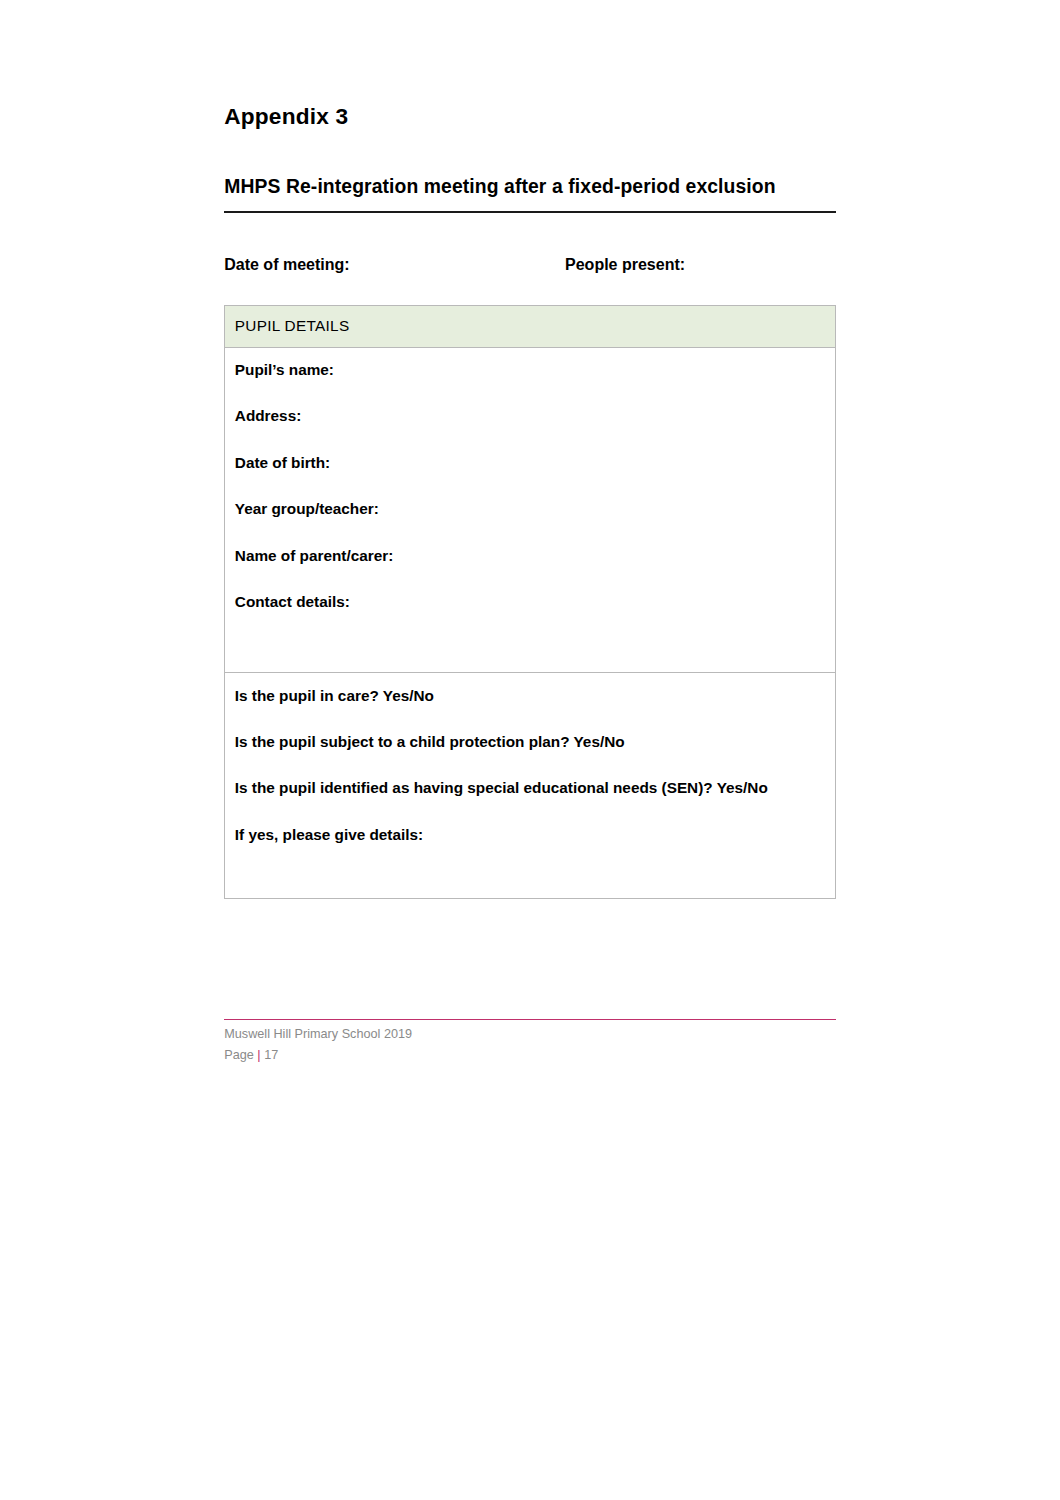Appendix 3
MHPS Re-integration meeting after a fixed-period exclusion
Date of meeting: People present:
| PUPIL DETAILS |
| --- |
| Pupil’s name: Address: Date of birth: Year group/teacher: Name of parent/carer: Contact details: |
| Is the pupil in care? Yes/No Is the pupil subject to a child protection plan? Yes/No Is the pupil identified as having special educational needs (SEN)? Yes/No If yes, please give details: |
Muswell Hill Primary School 2019
Page | 17